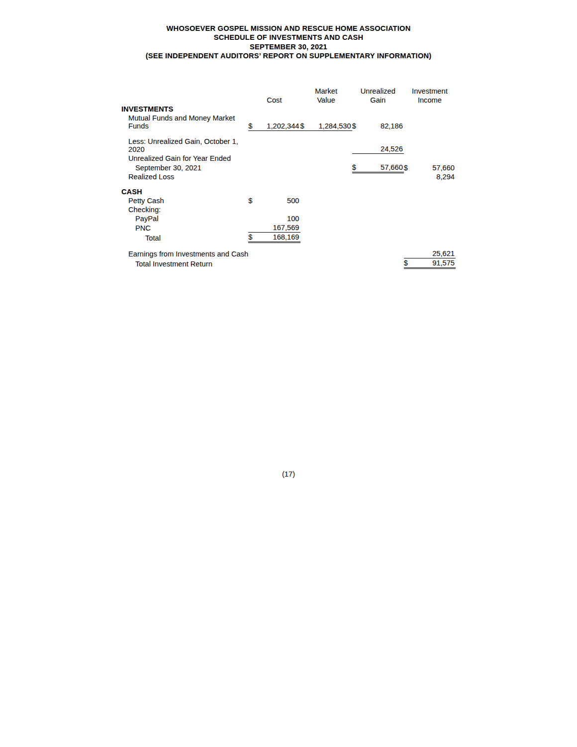WHOSOEVER GOSPEL MISSION AND RESCUE HOME ASSOCIATION
SCHEDULE OF INVESTMENTS AND CASH
SEPTEMBER 30, 2021
(SEE INDEPENDENT AUDITORS’ REPORT ON SUPPLEMENTARY INFORMATION)
| | | Market | Unrealized | Investment |
| | Cost | Value | Gain | Income |
| INVESTMENTS | | | | |
| Mutual Funds and Money Market Funds | $ 1,202,344 | $ 1,284,530 | $ 82,186 | |
| Less: Unrealized Gain, October 1, 2020 | | | 24,526 | |
| Unrealized Gain for Year Ended | | | | |
| September 30, 2021 | | | $ 57,660 | $ 57,660 |
| Realized Loss | | | | 8,294 |
| CASH | | | | |
| Petty Cash | $ 500 | | | |
| Checking: | | | | |
| PayPal | 100 | | | |
| PNC | 167,569 | | | |
| Total | $ 168,169 | | | |
| Earnings from Investments and Cash | | | | 25,621 |
| Total Investment Return | | | | $ 91,575 |
(17)